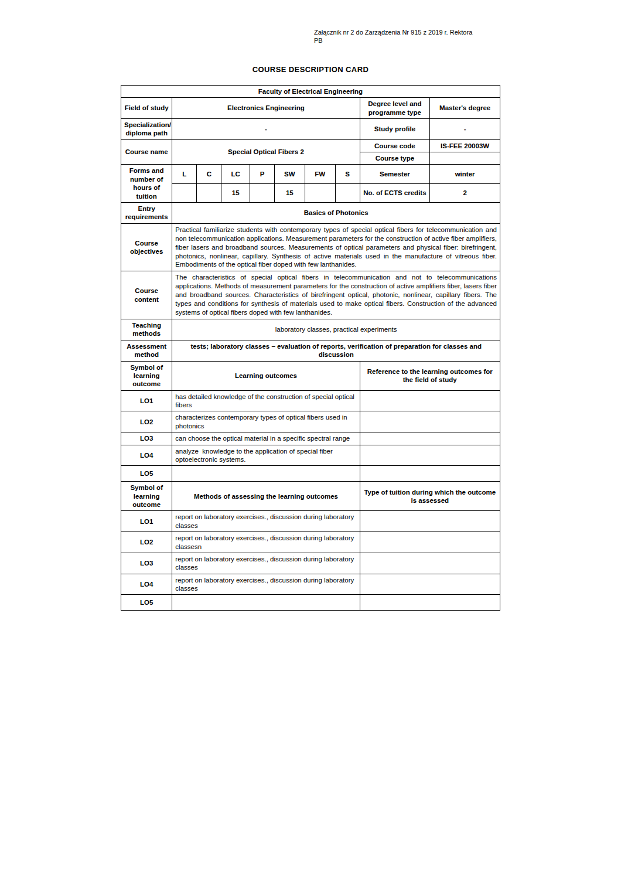Załącznik nr 2 do Zarządzenia Nr 915 z 2019 r. Rektora
PB
COURSE DESCRIPTION CARD
| Faculty of Electrical Engineering |
| Field of study | Electronics Engineering | Degree level and programme type | Master's degree |
| Specialization/ diploma path | - | Study profile | - |
| Course name | Special Optical Fibers 2 | Course code | IS-FEE 20003W |
| Course type | |
| Forms and number of hours of tuition | L | C | LC | P | SW | FW | S | Semester | winter |
| | | 15 | | 15 | | | No. of ECTS credits | 2 |
| Entry requirements | Basics of Photonics |
| Course objectives | Practical familiarize students with contemporary types of special optical fibers for telecommunication and non telecommunication applications. Measurement parameters for the construction of active fiber amplifiers, fiber lasers and broadband sources. Measurements of optical parameters and physical fiber: birefringent, photonics, nonlinear, capillary. Synthesis of active materials used in the manufacture of vitreous fiber. Embodiments of the optical fiber doped with few lanthanides. |
| Course content | The characteristics of special optical fibers in telecommunication and not to telecommunications applications. Methods of measurement parameters for the construction of active amplifiers fiber, lasers fiber and broadband sources. Characteristics of birefringent optical, photonic, nonlinear, capillary fibers. The types and conditions for synthesis of materials used to make optical fibers. Construction of the advanced systems of optical fibers doped with few lanthanides. |
| Teaching methods | laboratory classes, practical experiments |
| Assessment method | tests; laboratory classes – evaluation of reports, verification of preparation for classes and discussion |
| Symbol of learning outcome | Learning outcomes | Reference to the learning outcomes for the field of study |
| LO1 | has detailed knowledge of the construction of special optical fibers | |
| LO2 | characterizes contemporary types of optical fibers used in photonics | |
| LO3 | can choose the optical material in a specific spectral range | |
| LO4 | analyze knowledge to the application of special fiber optoelectronic systems. | |
| LO5 | | |
| Symbol of learning outcome | Methods of assessing the learning outcomes | Type of tuition during which the outcome is assessed |
| LO1 | report on laboratory exercises., discussion during laboratory classes | |
| LO2 | report on laboratory exercises., discussion during laboratory classesn | |
| LO3 | report on laboratory exercises., discussion during laboratory classes | |
| LO4 | report on laboratory exercises., discussion during laboratory classes | |
| LO5 | | |